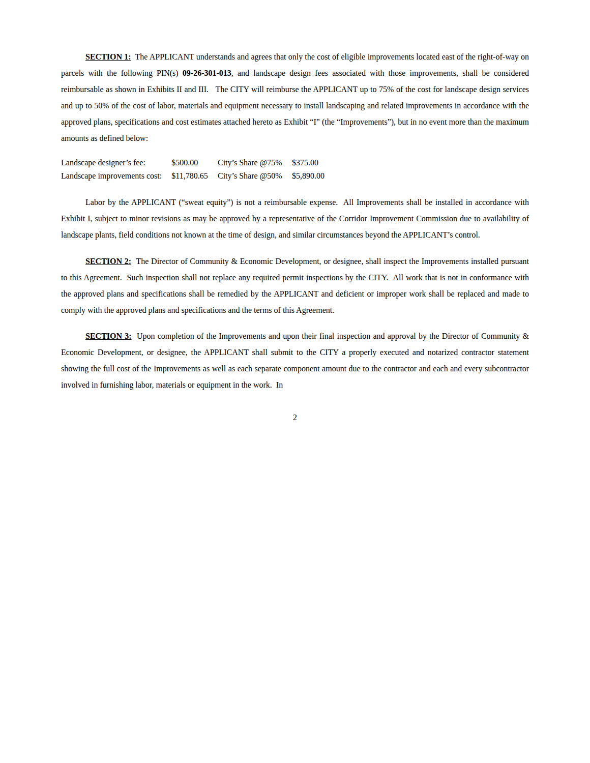SECTION 1: The APPLICANT understands and agrees that only the cost of eligible improvements located east of the right-of-way on parcels with the following PIN(s) 09-26-301-013, and landscape design fees associated with those improvements, shall be considered reimbursable as shown in Exhibits II and III. The CITY will reimburse the APPLICANT up to 75% of the cost for landscape design services and up to 50% of the cost of labor, materials and equipment necessary to install landscaping and related improvements in accordance with the approved plans, specifications and cost estimates attached hereto as Exhibit “I” (the “Improvements”), but in no event more than the maximum amounts as defined below:
| Landscape designer’s fee: | $500.00 | City’s Share @75% | $375.00 |
| Landscape improvements cost: | $11,780.65 | City’s Share @50% | $5,890.00 |
Labor by the APPLICANT (“sweat equity”) is not a reimbursable expense. All Improvements shall be installed in accordance with Exhibit I, subject to minor revisions as may be approved by a representative of the Corridor Improvement Commission due to availability of landscape plants, field conditions not known at the time of design, and similar circumstances beyond the APPLICANT’s control.
SECTION 2: The Director of Community & Economic Development, or designee, shall inspect the Improvements installed pursuant to this Agreement. Such inspection shall not replace any required permit inspections by the CITY. All work that is not in conformance with the approved plans and specifications shall be remedied by the APPLICANT and deficient or improper work shall be replaced and made to comply with the approved plans and specifications and the terms of this Agreement.
SECTION 3: Upon completion of the Improvements and upon their final inspection and approval by the Director of Community & Economic Development, or designee, the APPLICANT shall submit to the CITY a properly executed and notarized contractor statement showing the full cost of the Improvements as well as each separate component amount due to the contractor and each and every subcontractor involved in furnishing labor, materials or equipment in the work. In
2